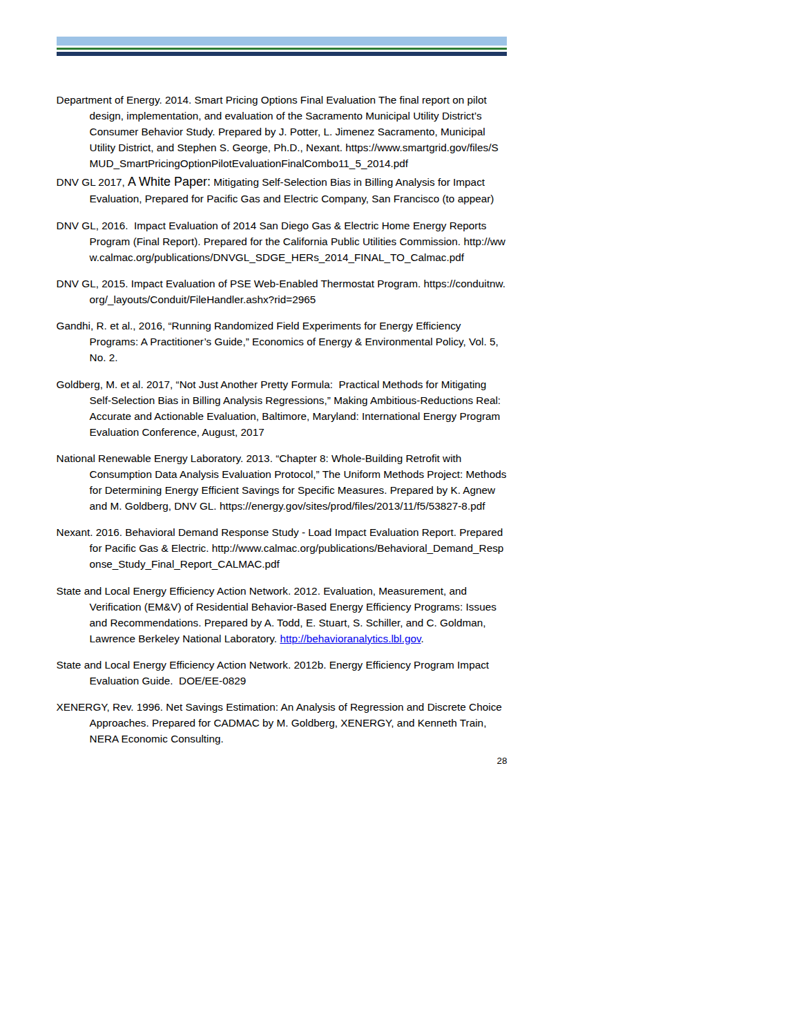Department of Energy. 2014. Smart Pricing Options Final Evaluation The final report on pilot design, implementation, and evaluation of the Sacramento Municipal Utility District’s Consumer Behavior Study. Prepared by J. Potter, L. Jimenez Sacramento, Municipal Utility District, and Stephen S. George, Ph.D., Nexant. https://www.smartgrid.gov/files/SMUD_SmartPricingOptionPilotEvaluationFinalCombo11_5_2014.pdf
DNV GL 2017, A White Paper: Mitigating Self-Selection Bias in Billing Analysis for Impact Evaluation, Prepared for Pacific Gas and Electric Company, San Francisco (to appear)
DNV GL, 2016. Impact Evaluation of 2014 San Diego Gas & Electric Home Energy Reports Program (Final Report). Prepared for the California Public Utilities Commission. http://www.calmac.org/publications/DNVGL_SDGE_HERs_2014_FINAL_TO_Calmac.pdf
DNV GL, 2015. Impact Evaluation of PSE Web-Enabled Thermostat Program. https://conduitnw.org/_layouts/Conduit/FileHandler.ashx?rid=2965
Gandhi, R. et al., 2016, “Running Randomized Field Experiments for Energy Efficiency Programs: A Practitioner’s Guide,” Economics of Energy & Environmental Policy, Vol. 5, No. 2.
Goldberg, M. et al. 2017, “Not Just Another Pretty Formula: Practical Methods for Mitigating Self-Selection Bias in Billing Analysis Regressions,” Making Ambitious-Reductions Real: Accurate and Actionable Evaluation, Baltimore, Maryland: International Energy Program Evaluation Conference, August, 2017
National Renewable Energy Laboratory. 2013. “Chapter 8: Whole-Building Retrofit with Consumption Data Analysis Evaluation Protocol,” The Uniform Methods Project: Methods for Determining Energy Efficient Savings for Specific Measures. Prepared by K. Agnew and M. Goldberg, DNV GL. https://energy.gov/sites/prod/files/2013/11/f5/53827-8.pdf
Nexant. 2016. Behavioral Demand Response Study - Load Impact Evaluation Report. Prepared for Pacific Gas & Electric. http://www.calmac.org/publications/Behavioral_Demand_Response_Study_Final_Report_CALMAC.pdf
State and Local Energy Efficiency Action Network. 2012. Evaluation, Measurement, and Verification (EM&V) of Residential Behavior-Based Energy Efficiency Programs: Issues and Recommendations. Prepared by A. Todd, E. Stuart, S. Schiller, and C. Goldman, Lawrence Berkeley National Laboratory. http://behavioranalytics.lbl.gov.
State and Local Energy Efficiency Action Network. 2012b. Energy Efficiency Program Impact Evaluation Guide. DOE/EE-0829
XENERGY, Rev. 1996. Net Savings Estimation: An Analysis of Regression and Discrete Choice Approaches. Prepared for CADMAC by M. Goldberg, XENERGY, and Kenneth Train, NERA Economic Consulting.
28